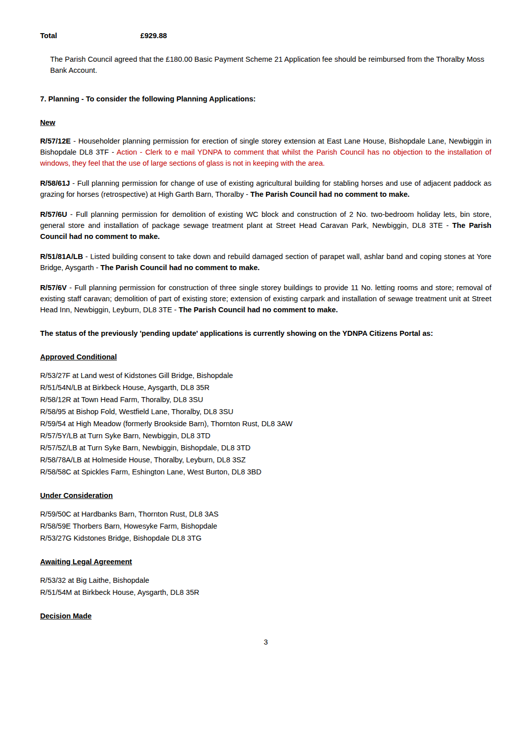Total £929.88
The Parish Council agreed that the £180.00 Basic Payment Scheme 21 Application fee should be reimbursed from the Thoralby Moss Bank Account.
7. Planning - To consider the following Planning Applications:
New
R/57/12E - Householder planning permission for erection of single storey extension at East Lane House, Bishopdale Lane, Newbiggin in Bishopdale DL8 3TF - Action - Clerk to e mail YDNPA to comment that whilst the Parish Council has no objection to the installation of windows, they feel that the use of large sections of glass is not in keeping with the area.
R/58/61J - Full planning permission for change of use of existing agricultural building for stabling horses and use of adjacent paddock as grazing for horses (retrospective) at High Garth Barn, Thoralby - The Parish Council had no comment to make.
R/57/6U - Full planning permission for demolition of existing WC block and construction of 2 No. two-bedroom holiday lets, bin store, general store and installation of package sewage treatment plant at Street Head Caravan Park, Newbiggin, DL8 3TE - The Parish Council had no comment to make.
R/51/81A/LB - Listed building consent to take down and rebuild damaged section of parapet wall, ashlar band and coping stones at Yore Bridge, Aysgarth - The Parish Council had no comment to make.
R/57/6V - Full planning permission for construction of three single storey buildings to provide 11 No. letting rooms and store; removal of existing staff caravan; demolition of part of existing store; extension of existing carpark and installation of sewage treatment unit at Street Head Inn, Newbiggin, Leyburn, DL8 3TE - The Parish Council had no comment to make.
The status of the previously 'pending update' applications is currently showing on the YDNPA Citizens Portal as:
Approved Conditional
R/53/27F at Land west of Kidstones Gill Bridge, Bishopdale
R/51/54N/LB at Birkbeck House, Aysgarth, DL8 35R
R/58/12R at Town Head Farm, Thoralby, DL8 3SU
R/58/95 at Bishop Fold, Westfield Lane, Thoralby, DL8 3SU
R/59/54 at High Meadow (formerly Brookside Barn), Thornton Rust, DL8 3AW
R/57/5Y/LB at Turn Syke Barn, Newbiggin, DL8 3TD
R/57/5Z/LB at Turn Syke Barn, Newbiggin, Bishopdale, DL8 3TD
R/58/78A/LB at Holmeside House, Thoralby, Leyburn, DL8 3SZ
R/58/58C at Spickles Farm, Eshington Lane, West Burton, DL8 3BD
Under Consideration
R/59/50C at Hardbanks Barn, Thornton Rust, DL8 3AS
R/58/59E Thorbers Barn, Howesyke Farm, Bishopdale
R/53/27G Kidstones Bridge, Bishopdale DL8 3TG
Awaiting Legal Agreement
R/53/32 at Big Laithe, Bishopdale
R/51/54M at Birkbeck House, Aysgarth, DL8 35R
Decision Made
3